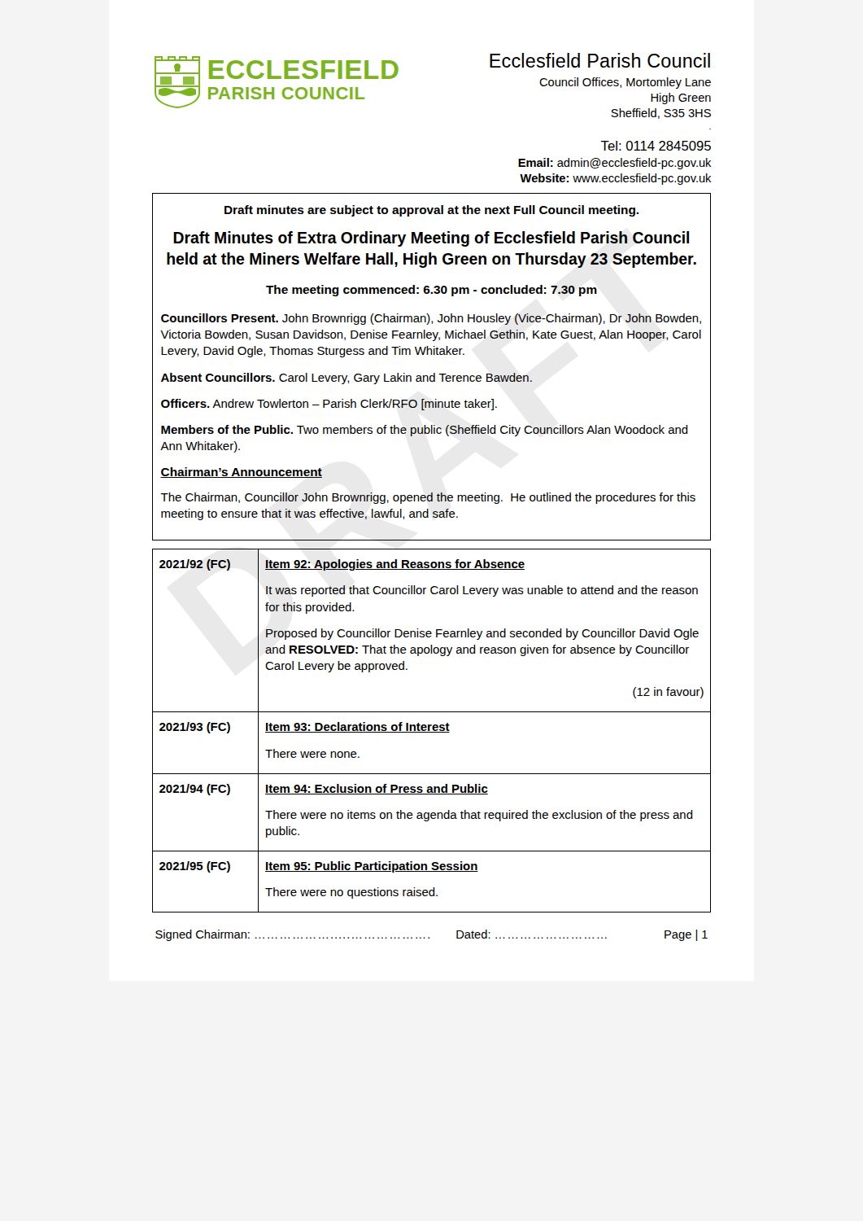DRAFT
ECCLESFIELD PARISH COUNCIL
Ecclesfield Parish Council
Council Offices, Mortomley Lane
High Green
Sheffield, S35 3HS
.
Tel: 0114 2845095
Email: admin@ecclesfield-pc.gov.uk
Website: www.ecclesfield-pc.gov.uk
Draft minutes are subject to approval at the next Full Council meeting.
Draft Minutes of Extra Ordinary Meeting of Ecclesfield Parish Council held at the Miners Welfare Hall, High Green on Thursday 23 September.
The meeting commenced: 6.30 pm - concluded: 7.30 pm
Councillors Present. John Brownrigg (Chairman), John Housley (Vice-Chairman), Dr John Bowden, Victoria Bowden, Susan Davidson, Denise Fearnley, Michael Gethin, Kate Guest, Alan Hooper, Carol Levery, David Ogle, Thomas Sturgess and Tim Whitaker.
Absent Councillors. Carol Levery, Gary Lakin and Terence Bawden.
Officers. Andrew Towlerton – Parish Clerk/RFO [minute taker].
Members of the Public. Two members of the public (Sheffield City Councillors Alan Woodock and Ann Whitaker).
Chairman’s Announcement
The Chairman, Councillor John Brownrigg, opened the meeting. He outlined the procedures for this meeting to ensure that it was effective, lawful, and safe.
| 2021/92 (FC) | Item 92: Apologies and Reasons for Absence It was reported that Councillor Carol Levery was unable to attend and the reason for this provided. Proposed by Councillor Denise Fearnley and seconded by Councillor David Ogle and RESOLVED: That the apology and reason given for absence by Councillor Carol Levery be approved. (12 in favour) |
| 2021/93 (FC) | Item 93: Declarations of Interest There were none. |
| 2021/94 (FC) | Item 94: Exclusion of Press and Public There were no items on the agenda that required the exclusion of the press and public. |
| 2021/95 (FC) | Item 95: Public Participation Session There were no questions raised. |
Signed Chairman: ……………….....……………….
Dated: ………………………
Page | 1